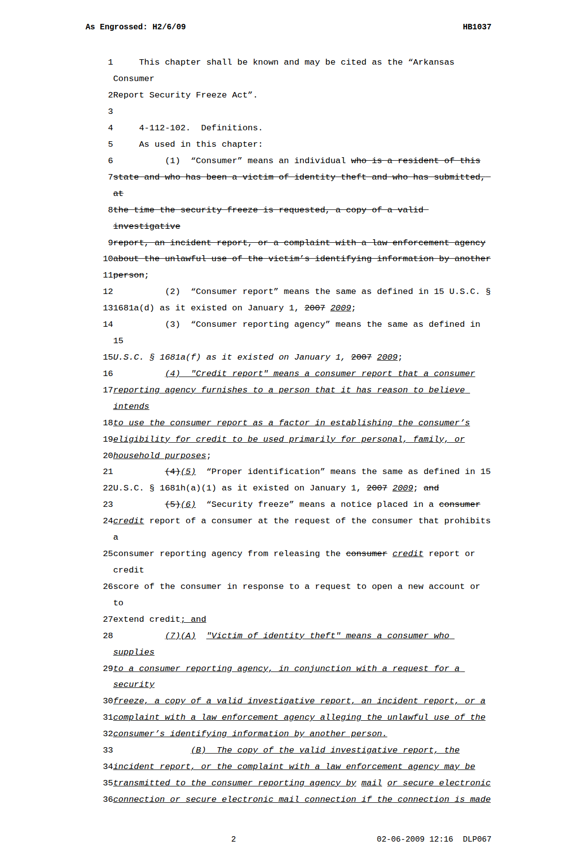As Engrossed: H2/6/09
HB1037
| 1 | This chapter shall be known and may be cited as the “Arkansas Consumer |
| 2 | Report Security Freeze Act”. |
| 3 | |
| 4 | 4-112-102. Definitions. |
| 5 | As used in this chapter: |
| 6 | (1) “Consumer” means an individual who is a resident of this |
| 7 | state and who has been a victim of identity theft and who has submitted, at |
| 8 | the time the security freeze is requested, a copy of a valid investigative |
| 9 | report, an incident report, or a complaint with a law enforcement agency |
| 10 | about the unlawful use of the victim’s identifying information by another |
| 11 | person ; |
| 12 | (2) “Consumer report” means the same as defined in 15 U.S.C. § |
| 13 | 1681a(d) as it existed on January 1, 2007 2009 ; |
| 14 | (3) “Consumer reporting agency” means the same as defined in 15 |
| 15 | U.S.C. § 1681a(f) as it existed on January 1, 2007 2009 ; |
| 16 | (4) "Credit report" means a consumer report that a consumer |
| 17 | reporting agency furnishes to a person that it has reason to believe intends |
| 18 | to use the consumer report as a factor in establishing the consumer’s |
| 19 | eligibility for credit to be used primarily for personal, family, or |
| 20 | household purposes ; |
| 21 | (4) (5) “Proper identification” means the same as defined in 15 |
| 22 | U.S.C. § 1681h(a)(1) as it existed on January 1, 2007 2009 ; and |
| 23 | (5) (6) “Security freeze” means a notice placed in a consumer |
| 24 | credit report of a consumer at the request of the consumer that prohibits a |
| 25 | consumer reporting agency from releasing the consumer credit report or credit |
| 26 | score of the consumer in response to a request to open a new account or to |
| 27 | extend credit ; and |
| 28 | (7)(A) "Victim of identity theft" means a consumer who supplies |
| 29 | to a consumer reporting agency, in conjunction with a request for a security |
| 30 | freeze, a copy of a valid investigative report, an incident report, or a |
| 31 | complaint with a law enforcement agency alleging the unlawful use of the |
| 32 | consumer’s identifying information by another person. |
| 33 | (B) The copy of the valid investigative report, the |
| 34 | incident report, or the complaint with a law enforcement agency may be |
| 35 | transmitted to the consumer reporting agency by mail or secure electronic |
| 36 | connection or secure electronic mail connection if the connection is made |
2
02-06-2009 12:16 DLP067